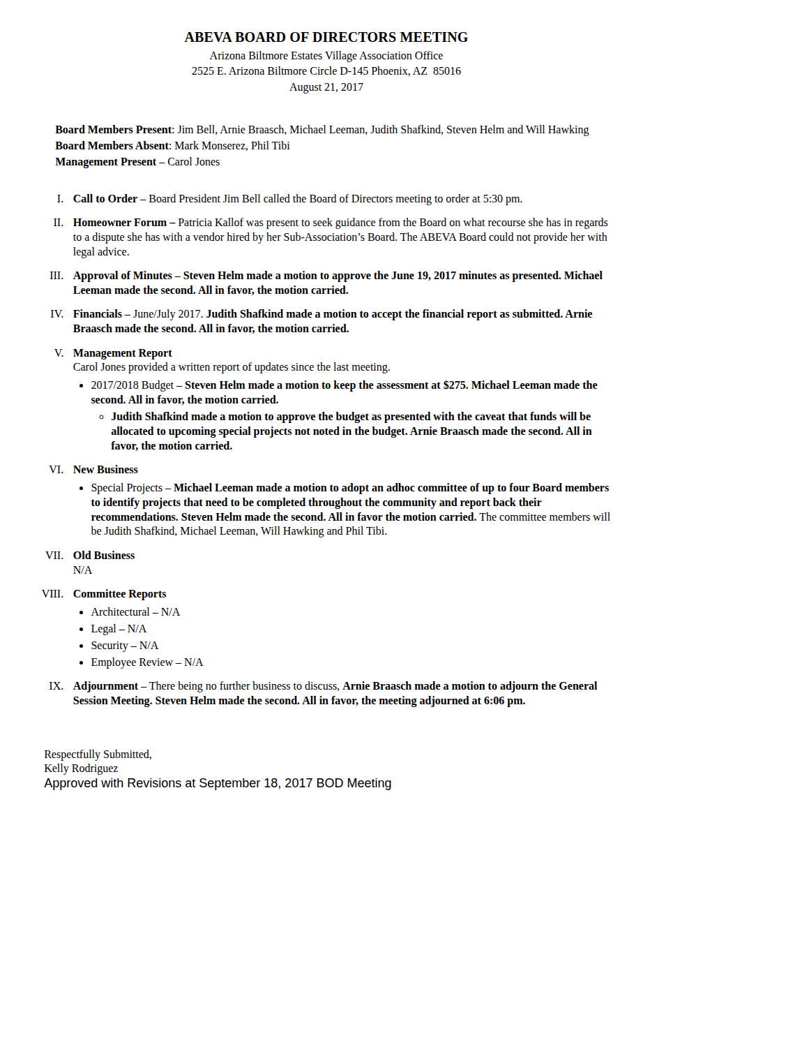ABEVA BOARD OF DIRECTORS MEETING
Arizona Biltmore Estates Village Association Office
2525 E. Arizona Biltmore Circle D-145 Phoenix, AZ 85016
August 21, 2017
Board Members Present: Jim Bell, Arnie Braasch, Michael Leeman, Judith Shafkind, Steven Helm and Will Hawking
Board Members Absent: Mark Monserez, Phil Tibi
Management Present – Carol Jones
Call to Order – Board President Jim Bell called the Board of Directors meeting to order at 5:30 pm.
Homeowner Forum – Patricia Kallof was present to seek guidance from the Board on what recourse she has in regards to a dispute she has with a vendor hired by her Sub-Association’s Board. The ABEVA Board could not provide her with legal advice.
Approval of Minutes – Steven Helm made a motion to approve the June 19, 2017 minutes as presented. Michael Leeman made the second. All in favor, the motion carried.
Financials – June/July 2017. Judith Shafkind made a motion to accept the financial report as submitted. Arnie Braasch made the second. All in favor, the motion carried.
Management Report
Carol Jones provided a written report of updates since the last meeting.
2017/2018 Budget – Steven Helm made a motion to keep the assessment at $275. Michael Leeman made the second. All in favor, the motion carried.
Judith Shafkind made a motion to approve the budget as presented with the caveat that funds will be allocated to upcoming special projects not noted in the budget. Arnie Braasch made the second. All in favor, the motion carried.
New Business
Special Projects – Michael Leeman made a motion to adopt an adhoc committee of up to four Board members to identify projects that need to be completed throughout the community and report back their recommendations. Steven Helm made the second. All in favor the motion carried. The committee members will be Judith Shafkind, Michael Leeman, Will Hawking and Phil Tibi.
Old Business
N/A
Committee Reports
Architectural – N/A
Legal – N/A
Security – N/A
Employee Review – N/A
Adjournment – There being no further business to discuss, Arnie Braasch made a motion to adjourn the General Session Meeting. Steven Helm made the second. All in favor, the meeting adjourned at 6:06 pm.
Respectfully Submitted,
Kelly Rodriguez
Approved with Revisions at September 18, 2017 BOD Meeting